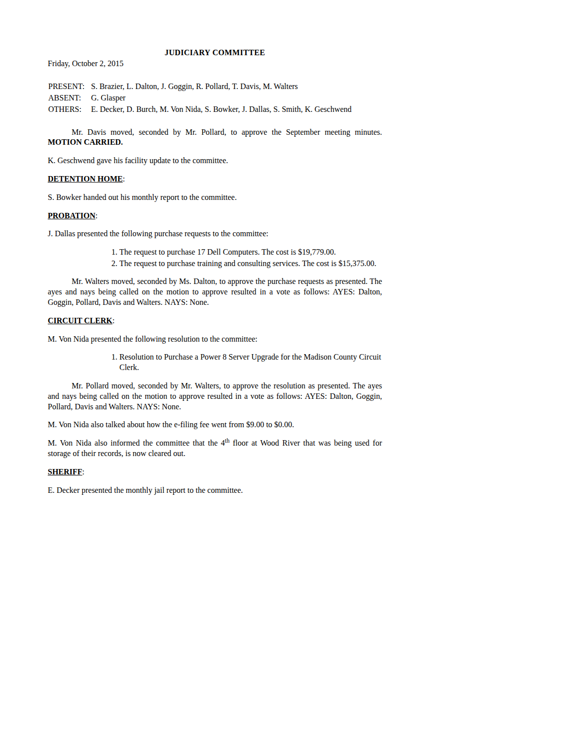JUDICIARY COMMITTEE
Friday, October 2, 2015
| PRESENT: | S. Brazier, L. Dalton, J. Goggin, R. Pollard, T. Davis, M. Walters |
| ABSENT: | G. Glasper |
| OTHERS: | E. Decker, D. Burch, M. Von Nida, S. Bowker, J. Dallas, S. Smith, K. Geschwend |
Mr. Davis moved, seconded by Mr. Pollard, to approve the September meeting minutes. MOTION CARRIED.
K. Geschwend gave his facility update to the committee.
DETENTION HOME
:
S. Bowker handed out his monthly report to the committee.
PROBATION
:
J. Dallas presented the following purchase requests to the committee:
The request to purchase 17 Dell Computers. The cost is $19,779.00.
The request to purchase training and consulting services. The cost is $15,375.00.
Mr. Walters moved, seconded by Ms. Dalton, to approve the purchase requests as presented. The ayes and nays being called on the motion to approve resulted in a vote as follows: AYES: Dalton, Goggin, Pollard, Davis and Walters. NAYS: None.
CIRCUIT CLERK
:
M. Von Nida presented the following resolution to the committee:
Resolution to Purchase a Power 8 Server Upgrade for the Madison County Circuit Clerk.
Mr. Pollard moved, seconded by Mr. Walters, to approve the resolution as presented. The ayes and nays being called on the motion to approve resulted in a vote as follows: AYES: Dalton, Goggin, Pollard, Davis and Walters. NAYS: None.
M. Von Nida also talked about how the e-filing fee went from $9.00 to $0.00.
M. Von Nida also informed the committee that the 4th floor at Wood River that was being used for storage of their records, is now cleared out.
SHERIFF
:
E. Decker presented the monthly jail report to the committee.